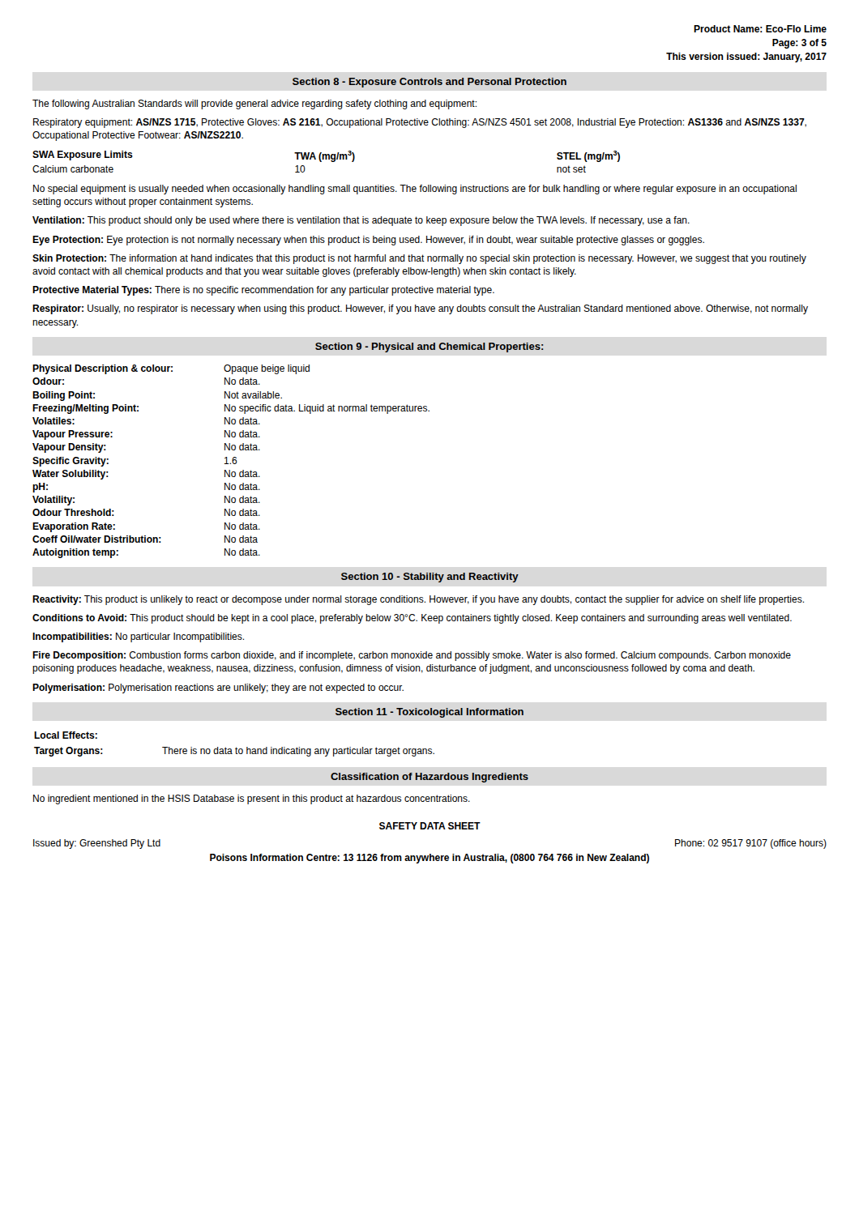Product Name: Eco-Flo Lime
Page: 3 of 5
This version issued: January, 2017
Section 8 - Exposure Controls and Personal Protection
The following Australian Standards will provide general advice regarding safety clothing and equipment:
Respiratory equipment: AS/NZS 1715, Protective Gloves: AS 2161, Occupational Protective Clothing: AS/NZS 4501 set 2008, Industrial Eye Protection: AS1336 and AS/NZS 1337, Occupational Protective Footwear: AS/NZS2210.
| SWA Exposure Limits | TWA (mg/m 3 ) | STEL (mg/m 3 ) |
| --- | --- | --- |
| Calcium carbonate | 10 | not set |
No special equipment is usually needed when occasionally handling small quantities. The following instructions are for bulk handling or where regular exposure in an occupational setting occurs without proper containment systems.
Ventilation: This product should only be used where there is ventilation that is adequate to keep exposure below the TWA levels. If necessary, use a fan.
Eye Protection: Eye protection is not normally necessary when this product is being used. However, if in doubt, wear suitable protective glasses or goggles.
Skin Protection: The information at hand indicates that this product is not harmful and that normally no special skin protection is necessary. However, we suggest that you routinely avoid contact with all chemical products and that you wear suitable gloves (preferably elbow-length) when skin contact is likely.
Protective Material Types: There is no specific recommendation for any particular protective material type.
Respirator: Usually, no respirator is necessary when using this product. However, if you have any doubts consult the Australian Standard mentioned above. Otherwise, not normally necessary.
Section 9 - Physical and Chemical Properties:
| Physical Description & colour: | Opaque beige liquid |
| Odour: | No data. |
| Boiling Point: | Not available. |
| Freezing/Melting Point: | No specific data. Liquid at normal temperatures. |
| Volatiles: | No data. |
| Vapour Pressure: | No data. |
| Vapour Density: | No data. |
| Specific Gravity: | 1.6 |
| Water Solubility: | No data. |
| pH: | No data. |
| Volatility: | No data. |
| Odour Threshold: | No data. |
| Evaporation Rate: | No data. |
| Coeff Oil/water Distribution: | No data |
| Autoignition temp: | No data. |
Section 10 - Stability and Reactivity
Reactivity: This product is unlikely to react or decompose under normal storage conditions. However, if you have any doubts, contact the supplier for advice on shelf life properties.
Conditions to Avoid: This product should be kept in a cool place, preferably below 30°C. Keep containers tightly closed. Keep containers and surrounding areas well ventilated.
Incompatibilities: No particular Incompatibilities.
Fire Decomposition: Combustion forms carbon dioxide, and if incomplete, carbon monoxide and possibly smoke. Water is also formed. Calcium compounds. Carbon monoxide poisoning produces headache, weakness, nausea, dizziness, confusion, dimness of vision, disturbance of judgment, and unconsciousness followed by coma and death.
Polymerisation: Polymerisation reactions are unlikely; they are not expected to occur.
Section 11 - Toxicological Information
| Local Effects: | |
| Target Organs: | There is no data to hand indicating any particular target organs. |
Classification of Hazardous Ingredients
No ingredient mentioned in the HSIS Database is present in this product at hazardous concentrations.
SAFETY DATA SHEET
Issued by: Greenshed Pty Ltd Phone: 02 9517 9107 (office hours)
Poisons Information Centre: 13 1126 from anywhere in Australia, (0800 764 766 in New Zealand)